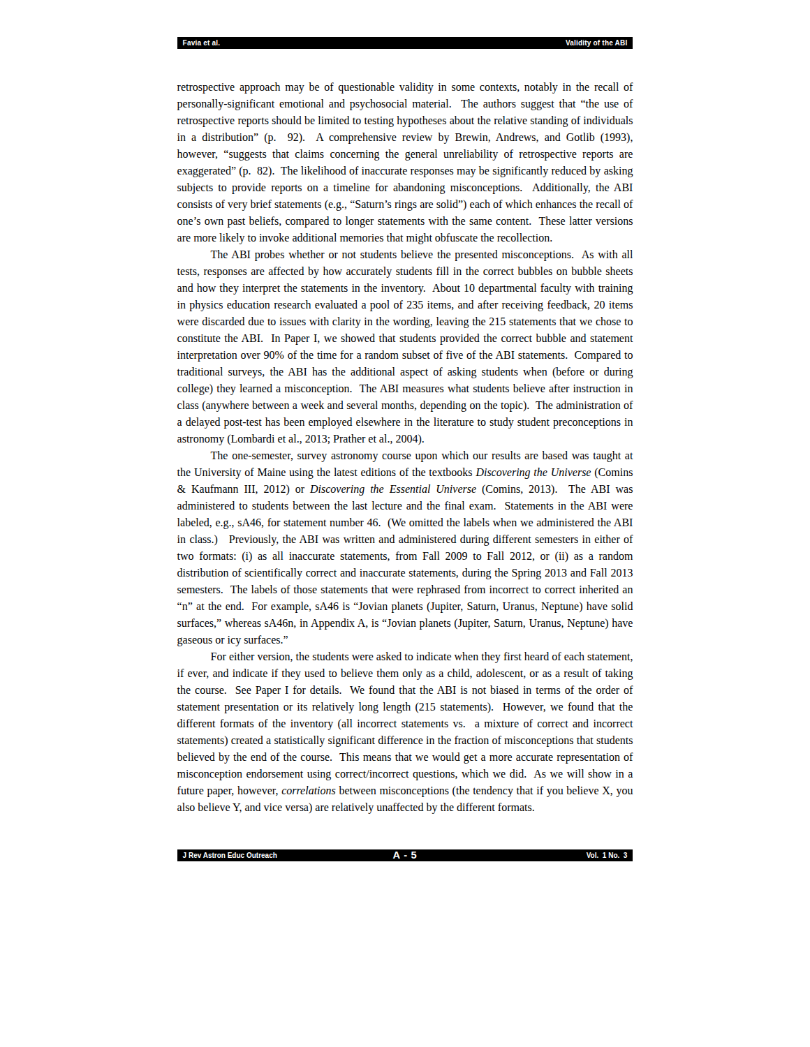Favia et al. Validity of the ABI
retrospective approach may be of questionable validity in some contexts, notably in the recall of personally-significant emotional and psychosocial material. The authors suggest that “the use of retrospective reports should be limited to testing hypotheses about the relative standing of individuals in a distribution” (p. 92). A comprehensive review by Brewin, Andrews, and Gotlib (1993), however, “suggests that claims concerning the general unreliability of retrospective reports are exaggerated” (p. 82). The likelihood of inaccurate responses may be significantly reduced by asking subjects to provide reports on a timeline for abandoning misconceptions. Additionally, the ABI consists of very brief statements (e.g., “Saturn’s rings are solid”) each of which enhances the recall of one’s own past beliefs, compared to longer statements with the same content. These latter versions are more likely to invoke additional memories that might obfuscate the recollection.
The ABI probes whether or not students believe the presented misconceptions. As with all tests, responses are affected by how accurately students fill in the correct bubbles on bubble sheets and how they interpret the statements in the inventory. About 10 departmental faculty with training in physics education research evaluated a pool of 235 items, and after receiving feedback, 20 items were discarded due to issues with clarity in the wording, leaving the 215 statements that we chose to constitute the ABI. In Paper I, we showed that students provided the correct bubble and statement interpretation over 90% of the time for a random subset of five of the ABI statements. Compared to traditional surveys, the ABI has the additional aspect of asking students when (before or during college) they learned a misconception. The ABI measures what students believe after instruction in class (anywhere between a week and several months, depending on the topic). The administration of a delayed post-test has been employed elsewhere in the literature to study student preconceptions in astronomy (Lombardi et al., 2013; Prather et al., 2004).
The one-semester, survey astronomy course upon which our results are based was taught at the University of Maine using the latest editions of the textbooks Discovering the Universe (Comins & Kaufmann III, 2012) or Discovering the Essential Universe (Comins, 2013). The ABI was administered to students between the last lecture and the final exam. Statements in the ABI were labeled, e.g., sA46, for statement number 46. (We omitted the labels when we administered the ABI in class.) Previously, the ABI was written and administered during different semesters in either of two formats: (i) as all inaccurate statements, from Fall 2009 to Fall 2012, or (ii) as a random distribution of scientifically correct and inaccurate statements, during the Spring 2013 and Fall 2013 semesters. The labels of those statements that were rephrased from incorrect to correct inherited an “n” at the end. For example, sA46 is “Jovian planets (Jupiter, Saturn, Uranus, Neptune) have solid surfaces,” whereas sA46n, in Appendix A, is “Jovian planets (Jupiter, Saturn, Uranus, Neptune) have gaseous or icy surfaces.”
For either version, the students were asked to indicate when they first heard of each statement, if ever, and indicate if they used to believe them only as a child, adolescent, or as a result of taking the course. See Paper I for details. We found that the ABI is not biased in terms of the order of statement presentation or its relatively long length (215 statements). However, we found that the different formats of the inventory (all incorrect statements vs. a mixture of correct and incorrect statements) created a statistically significant difference in the fraction of misconceptions that students believed by the end of the course. This means that we would get a more accurate representation of misconception endorsement using correct/incorrect questions, which we did. As we will show in a future paper, however, correlations between misconceptions (the tendency that if you believe X, you also believe Y, and vice versa) are relatively unaffected by the different formats.
J Rev Astron Educ Outreach A - 5 Vol. 1 No. 3